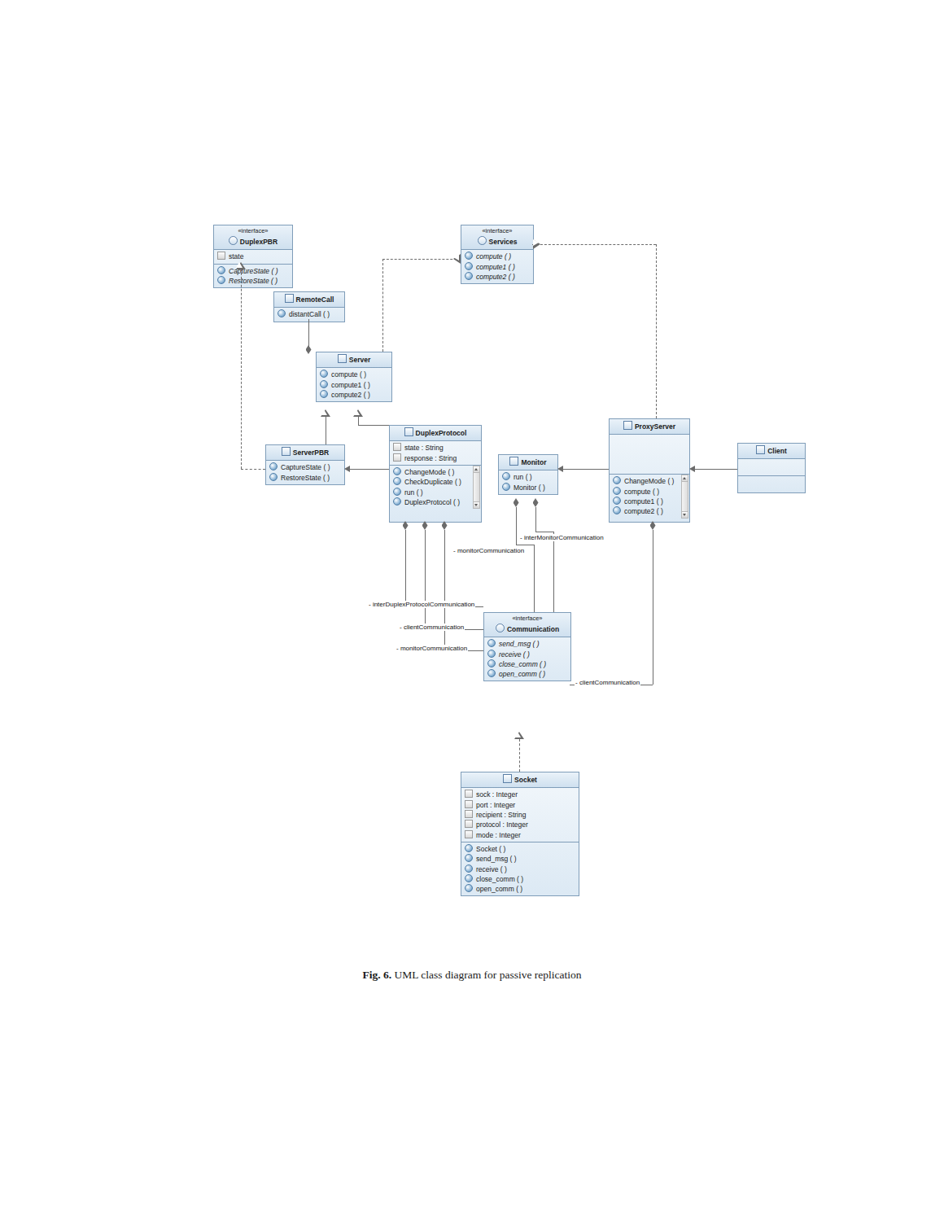«interface» DuplexPBR
state
CaptureState ( )
RestoreState ( )
«interface» Services
compute ( )
compute1 ( )
compute2 ( )
RemoteCall
distantCall ( )
Server
compute ( )
compute1 ( )
compute2 ( )
ServerPBR
CaptureState ( )
RestoreState ( )
DuplexProtocol
state : String
response : String
ChangeMode ( )
CheckDuplicate ( )
run ( )
DuplexProtocol ( )
Monitor
run ( )
Monitor ( )
ProxyServer
ChangeMode ( )
compute ( )
compute1 ( )
compute2 ( )
Client
«interface» Communication
send_msg ( )
receive ( )
close_comm ( )
open_comm ( )
Socket
sock : Integer
port : Integer
recipient : String
protocol : Integer
mode : Integer
Socket ( )
send_msg ( )
receive ( )
close_comm ( )
open_comm ( )
- interDuplexProtocolCommunication
- clientCommunication
- monitorCommunication
- monitorCommunication
- interMonitorCommunication
- clientCommunication
Fig. 6. UML class diagram for passive replication